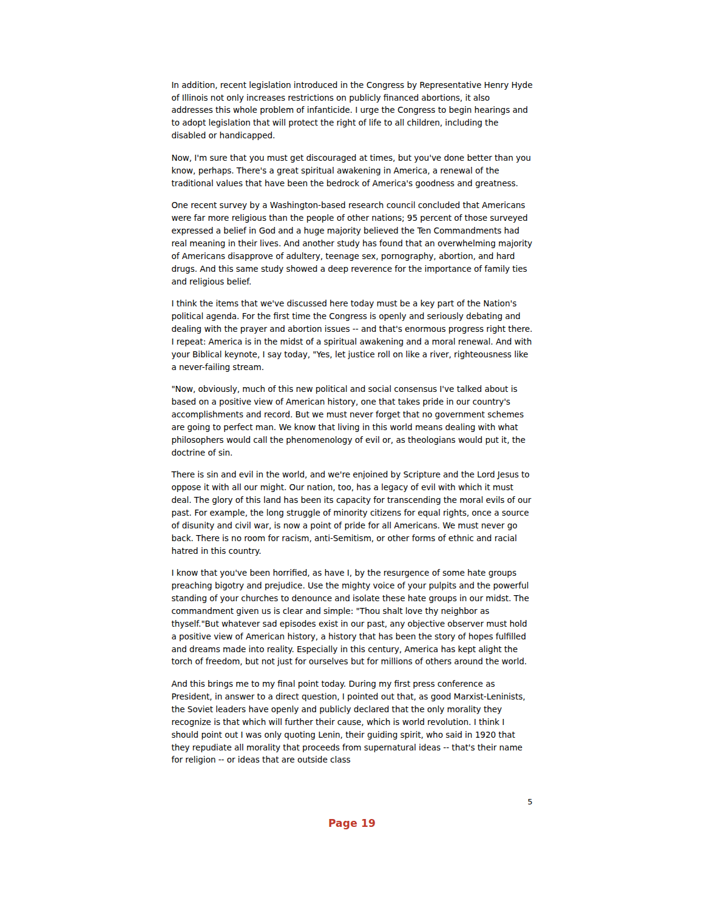In addition, recent legislation introduced in the Congress by Representative Henry Hyde of Illinois not only increases restrictions on publicly financed abortions, it also addresses this whole problem of infanticide. I urge the Congress to begin hearings and to adopt legislation that will protect the right of life to all children, including the disabled or handicapped.
Now, I'm sure that you must get discouraged at times, but you've done better than you know, perhaps. There's a great spiritual awakening in America, a renewal of the traditional values that have been the bedrock of America's goodness and greatness.
One recent survey by a Washington-based research council concluded that Americans were far more religious than the people of other nations; 95 percent of those surveyed expressed a belief in God and a huge majority believed the Ten Commandments had real meaning in their lives. And another study has found that an overwhelming majority of Americans disapprove of adultery, teenage sex, pornography, abortion, and hard drugs. And this same study showed a deep reverence for the importance of family ties and religious belief.
I think the items that we've discussed here today must be a key part of the Nation's political agenda. For the first time the Congress is openly and seriously debating and dealing with the prayer and abortion issues -- and that's enormous progress right there. I repeat: America is in the midst of a spiritual awakening and a moral renewal. And with your Biblical keynote, I say today, "Yes, let justice roll on like a river, righteousness like a never-failing stream.
"Now, obviously, much of this new political and social consensus I've talked about is based on a positive view of American history, one that takes pride in our country's accomplishments and record. But we must never forget that no government schemes are going to perfect man. We know that living in this world means dealing with what philosophers would call the phenomenology of evil or, as theologians would put it, the doctrine of sin.
There is sin and evil in the world, and we're enjoined by Scripture and the Lord Jesus to oppose it with all our might. Our nation, too, has a legacy of evil with which it must deal. The glory of this land has been its capacity for transcending the moral evils of our past. For example, the long struggle of minority citizens for equal rights, once a source of disunity and civil war, is now a point of pride for all Americans. We must never go back. There is no room for racism, anti-Semitism, or other forms of ethnic and racial hatred in this country.
I know that you've been horrified, as have I, by the resurgence of some hate groups preaching bigotry and prejudice. Use the mighty voice of your pulpits and the powerful standing of your churches to denounce and isolate these hate groups in our midst. The commandment given us is clear and simple: "Thou shalt love thy neighbor as thyself."But whatever sad episodes exist in our past, any objective observer must hold a positive view of American history, a history that has been the story of hopes fulfilled and dreams made into reality. Especially in this century, America has kept alight the torch of freedom, but not just for ourselves but for millions of others around the world.
And this brings me to my final point today. During my first press conference as President, in answer to a direct question, I pointed out that, as good Marxist-Leninists, the Soviet leaders have openly and publicly declared that the only morality they recognize is that which will further their cause, which is world revolution. I think I should point out I was only quoting Lenin, their guiding spirit, who said in 1920 that they repudiate all morality that proceeds from supernatural ideas -- that's their name for religion -- or ideas that are outside class
5
Page 19